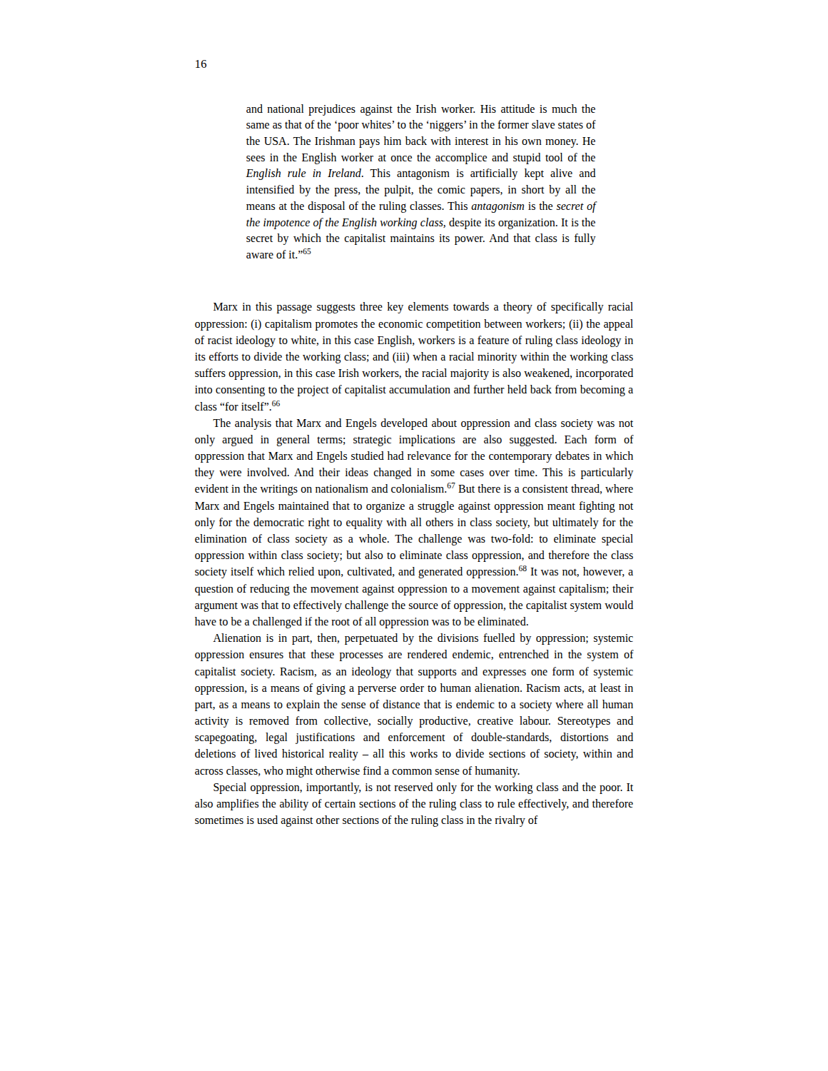16
and national prejudices against the Irish worker. His attitude is much the same as that of the ‘poor whites’ to the ‘niggers’ in the former slave states of the USA. The Irishman pays him back with interest in his own money. He sees in the English worker at once the accomplice and stupid tool of the English rule in Ireland. This antagonism is artificially kept alive and intensified by the press, the pulpit, the comic papers, in short by all the means at the disposal of the ruling classes. This antagonism is the secret of the impotence of the English working class, despite its organization. It is the secret by which the capitalist maintains its power. And that class is fully aware of it.”65
Marx in this passage suggests three key elements towards a theory of specifically racial oppression: (i) capitalism promotes the economic competition between workers; (ii) the appeal of racist ideology to white, in this case English, workers is a feature of ruling class ideology in its efforts to divide the working class; and (iii) when a racial minority within the working class suffers oppression, in this case Irish workers, the racial majority is also weakened, incorporated into consenting to the project of capitalist accumulation and further held back from becoming a class “for itself”.66
The analysis that Marx and Engels developed about oppression and class society was not only argued in general terms; strategic implications are also suggested. Each form of oppression that Marx and Engels studied had relevance for the contemporary debates in which they were involved. And their ideas changed in some cases over time. This is particularly evident in the writings on nationalism and colonialism.67 But there is a consistent thread, where Marx and Engels maintained that to organize a struggle against oppression meant fighting not only for the democratic right to equality with all others in class society, but ultimately for the elimination of class society as a whole. The challenge was two-fold: to eliminate special oppression within class society; but also to eliminate class oppression, and therefore the class society itself which relied upon, cultivated, and generated oppression.68 It was not, however, a question of reducing the movement against oppression to a movement against capitalism; their argument was that to effectively challenge the source of oppression, the capitalist system would have to be a challenged if the root of all oppression was to be eliminated.
Alienation is in part, then, perpetuated by the divisions fuelled by oppression; systemic oppression ensures that these processes are rendered endemic, entrenched in the system of capitalist society. Racism, as an ideology that supports and expresses one form of systemic oppression, is a means of giving a perverse order to human alienation. Racism acts, at least in part, as a means to explain the sense of distance that is endemic to a society where all human activity is removed from collective, socially productive, creative labour. Stereotypes and scapegoating, legal justifications and enforcement of double-standards, distortions and deletions of lived historical reality – all this works to divide sections of society, within and across classes, who might otherwise find a common sense of humanity.
Special oppression, importantly, is not reserved only for the working class and the poor. It also amplifies the ability of certain sections of the ruling class to rule effectively, and therefore sometimes is used against other sections of the ruling class in the rivalry of